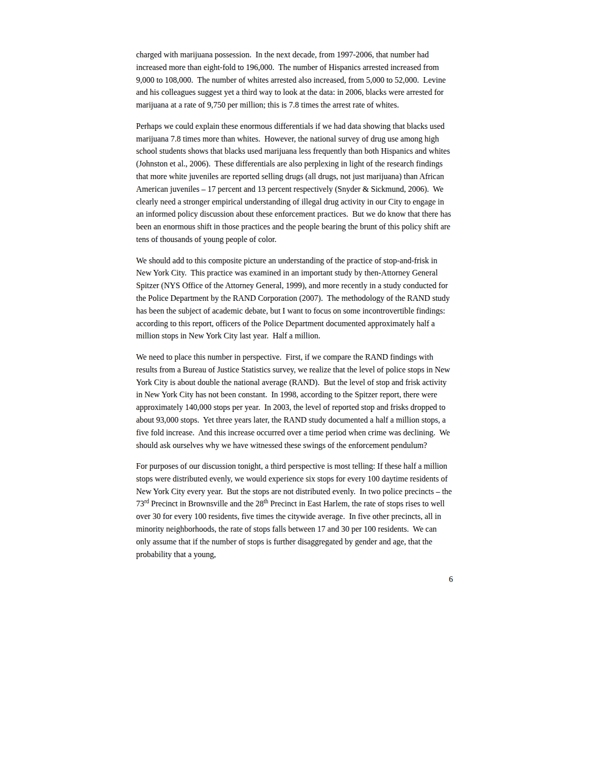charged with marijuana possession. In the next decade, from 1997-2006, that number had increased more than eight-fold to 196,000. The number of Hispanics arrested increased from 9,000 to 108,000. The number of whites arrested also increased, from 5,000 to 52,000. Levine and his colleagues suggest yet a third way to look at the data: in 2006, blacks were arrested for marijuana at a rate of 9,750 per million; this is 7.8 times the arrest rate of whites.
Perhaps we could explain these enormous differentials if we had data showing that blacks used marijuana 7.8 times more than whites. However, the national survey of drug use among high school students shows that blacks used marijuana less frequently than both Hispanics and whites (Johnston et al., 2006). These differentials are also perplexing in light of the research findings that more white juveniles are reported selling drugs (all drugs, not just marijuana) than African American juveniles – 17 percent and 13 percent respectively (Snyder & Sickmund, 2006). We clearly need a stronger empirical understanding of illegal drug activity in our City to engage in an informed policy discussion about these enforcement practices. But we do know that there has been an enormous shift in those practices and the people bearing the brunt of this policy shift are tens of thousands of young people of color.
We should add to this composite picture an understanding of the practice of stop-and-frisk in New York City. This practice was examined in an important study by then-Attorney General Spitzer (NYS Office of the Attorney General, 1999), and more recently in a study conducted for the Police Department by the RAND Corporation (2007). The methodology of the RAND study has been the subject of academic debate, but I want to focus on some incontrovertible findings: according to this report, officers of the Police Department documented approximately half a million stops in New York City last year. Half a million.
We need to place this number in perspective. First, if we compare the RAND findings with results from a Bureau of Justice Statistics survey, we realize that the level of police stops in New York City is about double the national average (RAND). But the level of stop and frisk activity in New York City has not been constant. In 1998, according to the Spitzer report, there were approximately 140,000 stops per year. In 2003, the level of reported stop and frisks dropped to about 93,000 stops. Yet three years later, the RAND study documented a half a million stops, a five fold increase. And this increase occurred over a time period when crime was declining. We should ask ourselves why we have witnessed these swings of the enforcement pendulum?
For purposes of our discussion tonight, a third perspective is most telling: If these half a million stops were distributed evenly, we would experience six stops for every 100 daytime residents of New York City every year. But the stops are not distributed evenly. In two police precincts – the 73rd Precinct in Brownsville and the 28th Precinct in East Harlem, the rate of stops rises to well over 30 for every 100 residents, five times the citywide average. In five other precincts, all in minority neighborhoods, the rate of stops falls between 17 and 30 per 100 residents. We can only assume that if the number of stops is further disaggregated by gender and age, that the probability that a young,
6